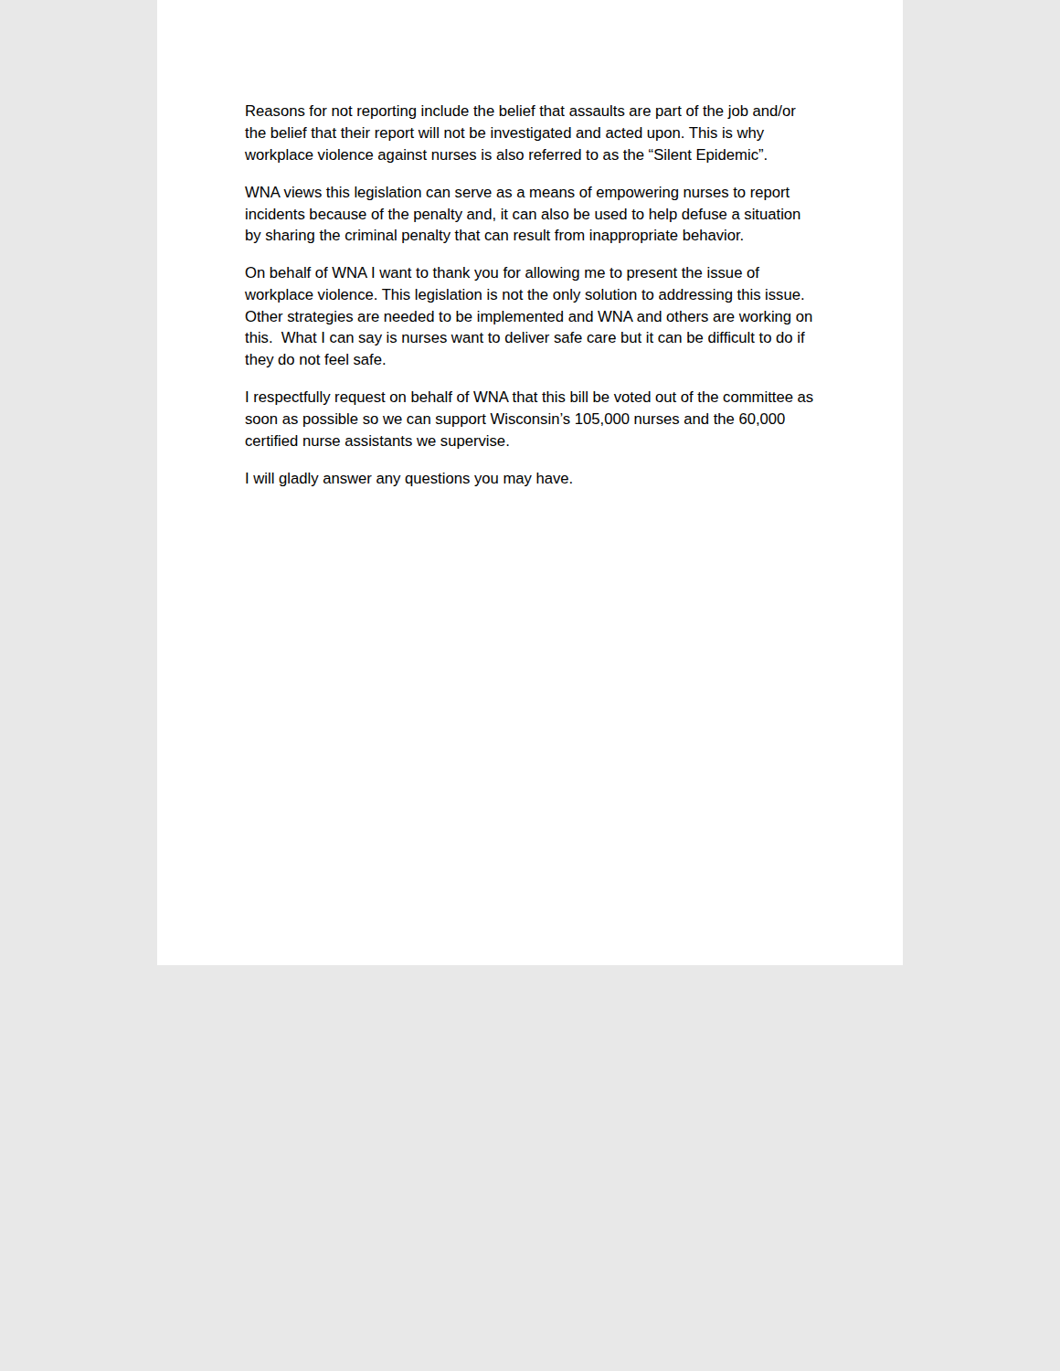Reasons for not reporting include the belief that assaults are part of the job and/or the belief that their report will not be investigated and acted upon. This is why workplace violence against nurses is also referred to as the “Silent Epidemic”.
WNA views this legislation can serve as a means of empowering nurses to report incidents because of the penalty and, it can also be used to help defuse a situation by sharing the criminal penalty that can result from inappropriate behavior.
On behalf of WNA I want to thank you for allowing me to present the issue of workplace violence. This legislation is not the only solution to addressing this issue. Other strategies are needed to be implemented and WNA and others are working on this. What I can say is nurses want to deliver safe care but it can be difficult to do if they do not feel safe.
I respectfully request on behalf of WNA that this bill be voted out of the committee as soon as possible so we can support Wisconsin’s 105,000 nurses and the 60,000 certified nurse assistants we supervise.
I will gladly answer any questions you may have.